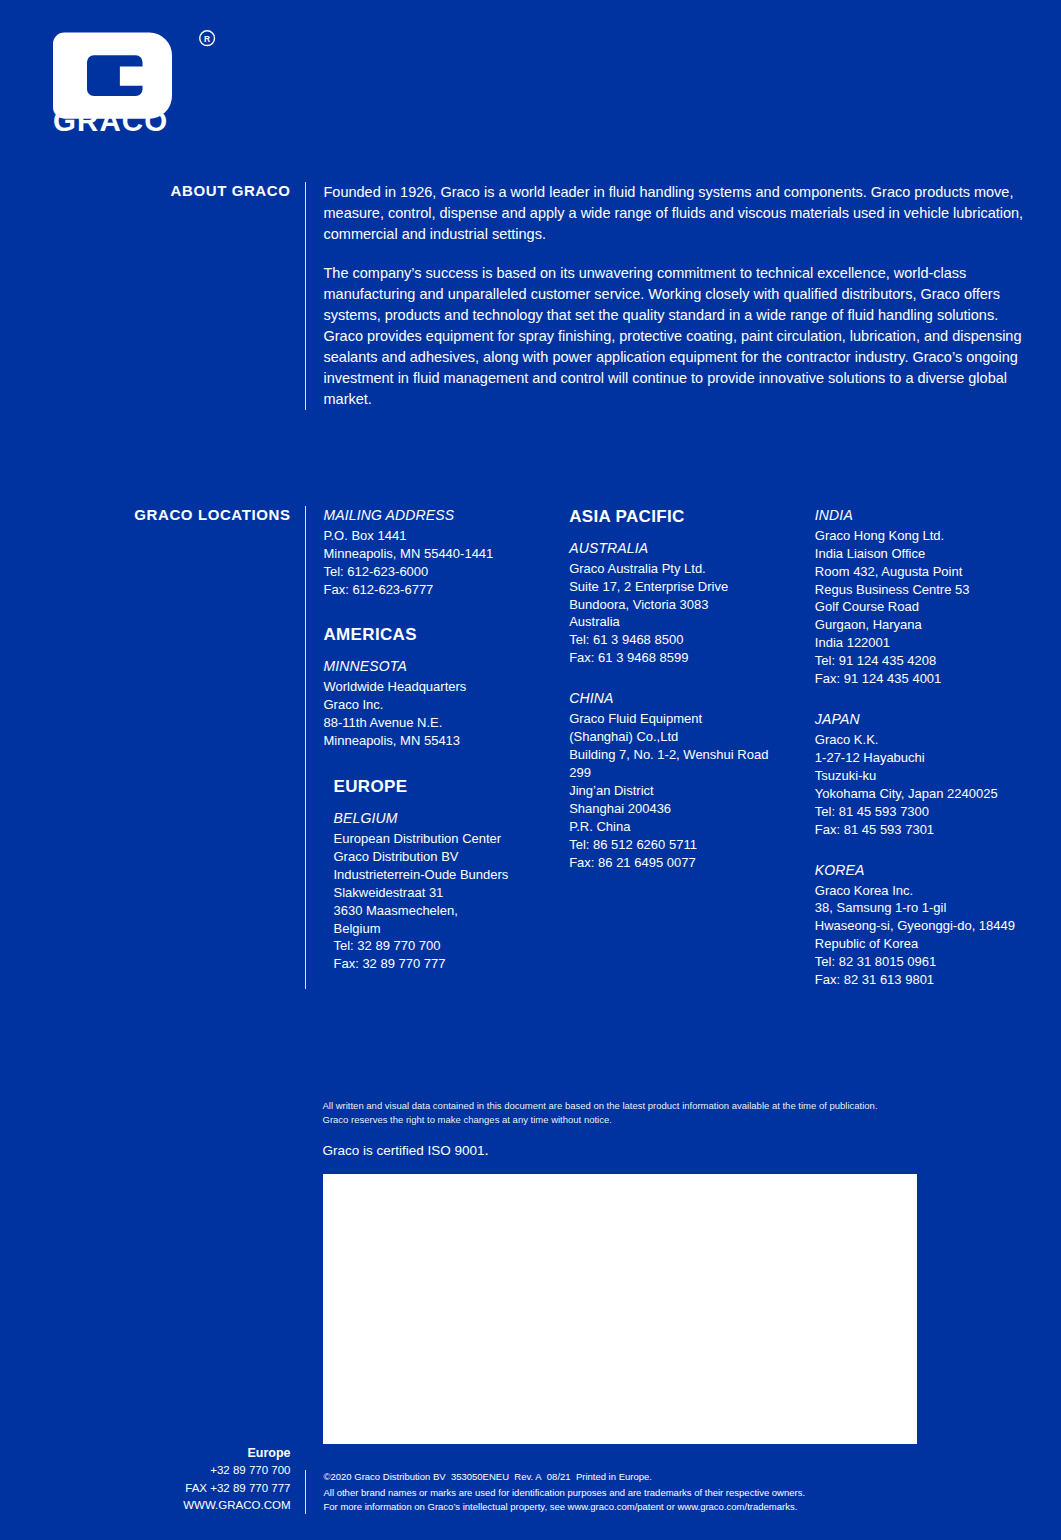GRACO R GRACO
ABOUT GRACO
Founded in 1926, Graco is a world leader in fluid handling systems and components. Graco products move, measure, control, dispense and apply a wide range of fluids and viscous materials used in vehicle lubrication, commercial and industrial settings.
The company’s success is based on its unwavering commitment to technical excellence, world-class manufacturing and unparalleled customer service. Working closely with qualified distributors, Graco offers systems, products and technology that set the quality standard in a wide range of fluid handling solutions. Graco provides equipment for spray finishing, protective coating, paint circulation, lubrication, and dispensing sealants and adhesives, along with power application equipment for the contractor industry. Graco’s ongoing investment in fluid management and control will continue to provide innovative solutions to a diverse global market.
GRACO LOCATIONS
MAILING ADDRESS
P.O. Box 1441
Minneapolis, MN 55440-1441
Tel: 612-623-6000
Fax: 612-623-6777
AMERICAS
MINNESOTA
Worldwide Headquarters
Graco Inc.
88‑11th Avenue N.E.
Minneapolis, MN 55413
EUROPE
BELGIUM
European Distribution Center
Graco Distribution BV
Industrieterrein‑Oude Bunders
Slakweidestraat 31
3630 Maasmechelen,
Belgium
Tel: 32 89 770 700
Fax: 32 89 770 777
ASIA PACIFIC
AUSTRALIA
Graco Australia Pty Ltd.
Suite 17, 2 Enterprise Drive
Bundoora, Victoria 3083
Australia
Tel: 61 3 9468 8500
Fax: 61 3 9468 8599
CHINA
Graco Fluid Equipment
(Shanghai) Co.,Ltd
Building 7, No. 1-2, Wenshui Road 299
Jing’an District
Shanghai 200436
P.R. China
Tel: 86 512 6260 5711
Fax: 86 21 6495 0077
INDIA
Graco Hong Kong Ltd.
India Liaison Office
Room 432, Augusta Point
Regus Business Centre 53
Golf Course Road
Gurgaon, Haryana
India 122001
Tel: 91 124 435 4208
Fax: 91 124 435 4001
JAPAN
Graco K.K.
1-27-12 Hayabuchi
Tsuzuki-ku
Yokohama City, Japan 2240025
Tel: 81 45 593 7300
Fax: 81 45 593 7301
KOREA
Graco Korea Inc.
38, Samsung 1-ro 1-gil
Hwaseong-si, Gyeonggi-do, 18449
Republic of Korea
Tel: 82 31 8015 0961
Fax: 82 31 613 9801
All written and visual data contained in this document are based on the latest product information available at the time of publication.
Graco reserves the right to make changes at any time without notice.
Graco is certified ISO 9001.
Europe
+32 89 770 700
FAX +32 89 770 777
WWW.GRACO.COM
©2020 Graco Distribution BV 353050ENEU Rev. A 08/21 Printed in Europe.
All other brand names or marks are used for identification purposes and are trademarks of their respective owners.
For more information on Graco’s intellectual property, see www.graco.com/patent or www.graco.com/trademarks.